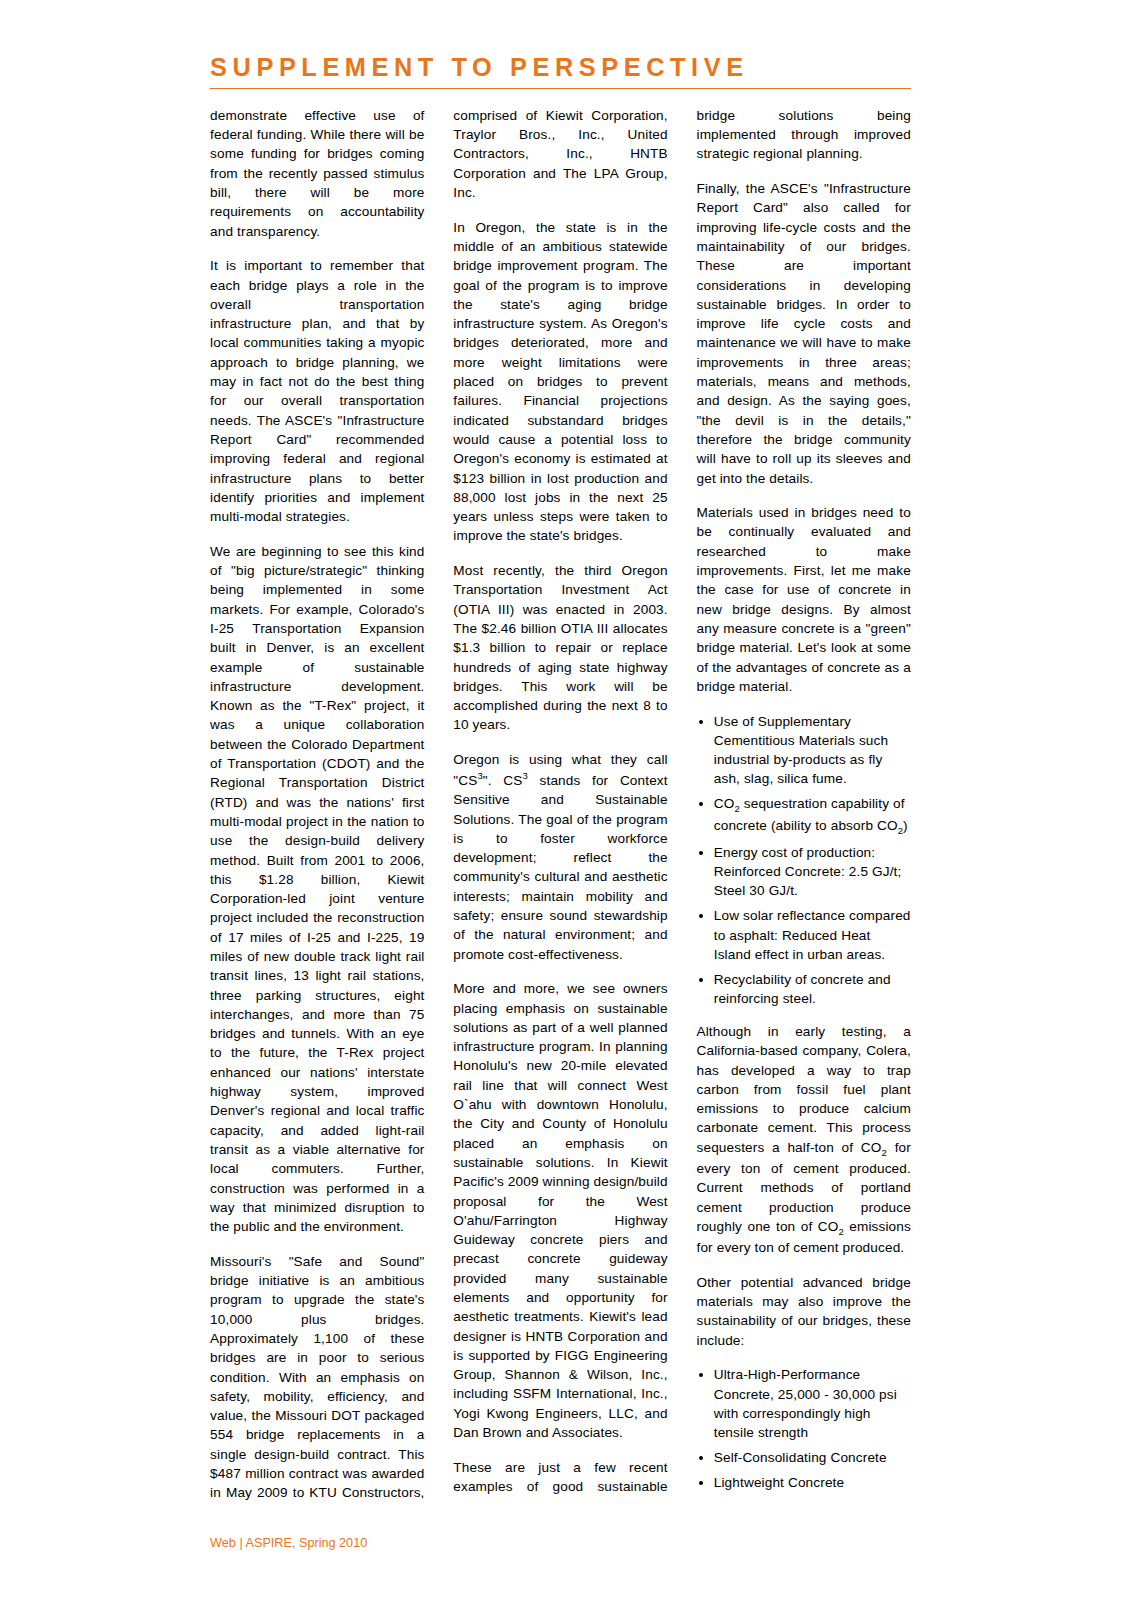Supplement to Perspective
demonstrate effective use of federal funding. While there will be some funding for bridges coming from the recently passed stimulus bill, there will be more requirements on accountability and transparency.
It is important to remember that each bridge plays a role in the overall transportation infrastructure plan, and that by local communities taking a myopic approach to bridge planning, we may in fact not do the best thing for our overall transportation needs. The ASCE's "Infrastructure Report Card" recommended improving federal and regional infrastructure plans to better identify priorities and implement multi-modal strategies.
We are beginning to see this kind of "big picture/strategic" thinking being implemented in some markets. For example, Colorado's I-25 Transportation Expansion built in Denver, is an excellent example of sustainable infrastructure development. Known as the "T-Rex" project, it was a unique collaboration between the Colorado Department of Transportation (CDOT) and the Regional Transportation District (RTD) and was the nations' first multi-modal project in the nation to use the design-build delivery method. Built from 2001 to 2006, this $1.28 billion, Kiewit Corporation-led joint venture project included the reconstruction of 17 miles of I-25 and I-225, 19 miles of new double track light rail transit lines, 13 light rail stations, three parking structures, eight interchanges, and more than 75 bridges and tunnels. With an eye to the future, the T-Rex project enhanced our nations' interstate highway system, improved Denver's regional and local traffic capacity, and added light-rail transit as a viable alternative for local commuters. Further, construction was performed in a way that minimized disruption to the public and the environment.
Missouri's "Safe and Sound" bridge initiative is an ambitious program to upgrade the state's 10,000 plus bridges. Approximately 1,100 of these bridges are in poor to serious condition. With an emphasis on safety, mobility, efficiency, and value, the Missouri DOT packaged 554 bridge replacements in a single design-build contract. This $487 million contract was awarded in May 2009 to KTU Constructors, comprised of Kiewit Corporation, Traylor Bros., Inc., United Contractors, Inc., HNTB Corporation and The LPA Group, Inc.
In Oregon, the state is in the middle of an ambitious statewide bridge improvement program. The goal of the program is to improve the state's aging bridge infrastructure system. As Oregon's bridges deteriorated, more and more weight limitations were placed on bridges to prevent failures. Financial projections indicated substandard bridges would cause a potential loss to Oregon's economy is estimated at $123 billion in lost production and 88,000 lost jobs in the next 25 years unless steps were taken to improve the state's bridges.
Most recently, the third Oregon Transportation Investment Act (OTIA III) was enacted in 2003. The $2.46 billion OTIA III allocates $1.3 billion to repair or replace hundreds of aging state highway bridges. This work will be accomplished during the next 8 to 10 years.
Oregon is using what they call "CS3". CS3 stands for Context Sensitive and Sustainable Solutions. The goal of the program is to foster workforce development; reflect the community's cultural and aesthetic interests; maintain mobility and safety; ensure sound stewardship of the natural environment; and promote cost-effectiveness.
More and more, we see owners placing emphasis on sustainable solutions as part of a well planned infrastructure program. In planning Honolulu's new 20-mile elevated rail line that will connect West O`ahu with downtown Honolulu, the City and County of Honolulu placed an emphasis on sustainable solutions. In Kiewit Pacific's 2009 winning design/build proposal for the West O'ahu/Farrington Highway Guideway concrete piers and precast concrete guideway provided many sustainable elements and opportunity for aesthetic treatments. Kiewit's lead designer is HNTB Corporation and is supported by FIGG Engineering Group, Shannon & Wilson, Inc., including SSFM International, Inc., Yogi Kwong Engineers, LLC, and Dan Brown and Associates.
These are just a few recent examples of good sustainable bridge solutions being implemented through improved strategic regional planning.
Finally, the ASCE's "Infrastructure Report Card" also called for improving life-cycle costs and the maintainability of our bridges. These are important considerations in developing sustainable bridges. In order to improve life cycle costs and maintenance we will have to make improvements in three areas; materials, means and methods, and design. As the saying goes, "the devil is in the details," therefore the bridge community will have to roll up its sleeves and get into the details.
Materials used in bridges need to be continually evaluated and researched to make improvements. First, let me make the case for use of concrete in new bridge designs. By almost any measure concrete is a "green" bridge material. Let's look at some of the advantages of concrete as a bridge material.
Use of Supplementary Cementitious Materials such industrial by-products as fly ash, slag, silica fume.
CO2 sequestration capability of concrete (ability to absorb CO2)
Energy cost of production: Reinforced Concrete: 2.5 GJ/t; Steel 30 GJ/t.
Low solar reflectance compared to asphalt: Reduced Heat Island effect in urban areas.
Recyclability of concrete and reinforcing steel.
Although in early testing, a California-based company, Colera, has developed a way to trap carbon from fossil fuel plant emissions to produce calcium carbonate cement. This process sequesters a half-ton of CO2 for every ton of cement produced. Current methods of portland cement production produce roughly one ton of CO2 emissions for every ton of cement produced.
Other potential advanced bridge materials may also improve the sustainability of our bridges, these include:
Ultra-High-Performance Concrete, 25,000 - 30,000 psi with correspondingly high tensile strength
Self-Consolidating Concrete
Lightweight Concrete
Web | ASPIRE, Spring 2010